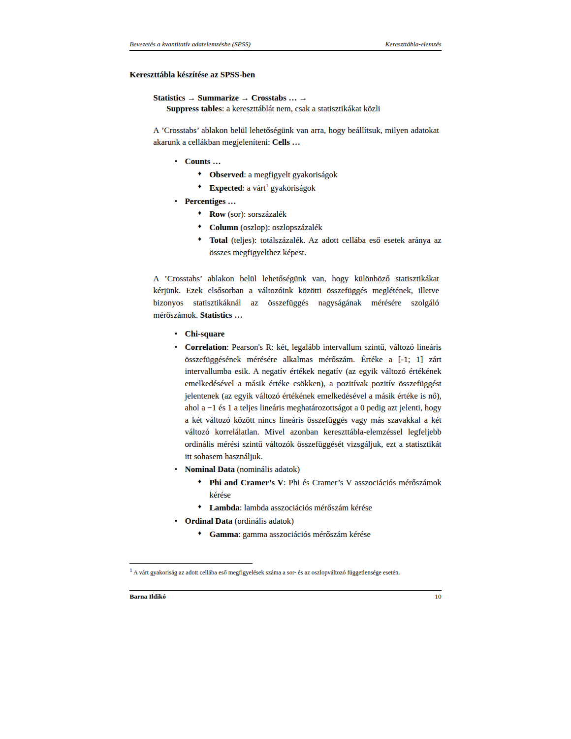Bevezetés a kvantitatív adatelemzésbe (SPSS) Kereszttábla-elemzés
Kereszttábla készítése az SPSS-ben
Statistics → Summarize → Crosstabs … →
Suppress tables: a kereszttáblát nem, csak a statisztikákat közli
A ’Crosstabs’ ablakon belül lehetőségünk van arra, hogy beállítsuk, milyen adatokat akarunk a cellákban megjeleníteni: Cells …
Counts …
Observed: a megfigyelt gyakoriságok
Expected: a várt1 gyakoriságok
Percentiges …
Row (sor): sorszázalék
Column (oszlop): oszlopszázalék
Total (teljes): totálszázalék. Az adott cellába eső esetek aránya az összes megfigyelthez képest.
A ’Crosstabs’ ablakon belül lehetőségünk van, hogy különböző statisztikákat kérjünk. Ezek elsősorban a változóink közötti összefüggés meglétének, illetve bizonyos statisztikáknál az összefüggés nagyságának mérésére szolgáló mérőszámok. Statistics …
Chi-square
Correlation: Pearson's R: két, legalább intervallum szintű, változó lineáris összefüggésének mérésére alkalmas mérőszám. Értéke a [-1; 1] zárt intervallumba esik. A negatív értékek negatív (az egyik változó értékének emelkedésével a másik értéke csökken), a pozitívak pozitív összefüggést jelentenek (az egyik változó értékének emelkedésével a másik értéke is nő), ahol a −1 és 1 a teljes lineáris meghatározottságot a 0 pedig azt jelenti, hogy a két változó között nincs lineáris összefüggés vagy más szavakkal a két változó korrelálatlan. Mivel azonban kereszttábla-elemzéssel legfeljebb ordinális mérési szintű változók összefüggését vizsgáljuk, ezt a statisztikát itt sohasem használjuk.
Nominal Data (nominális adatok)
Phi and Cramer’s V: Phi és Cramer’s V asszociációs mérőszámok kérése
Lambda: lambda asszociációs mérőszám kérése
Ordinal Data (ordinális adatok)
Gamma: gamma asszociációs mérőszám kérése
1 A várt gyakoriság az adott cellába eső megfigyelések száma a sor- és az oszlopváltozó függetlensége esetén.
Barna Ildikó 10